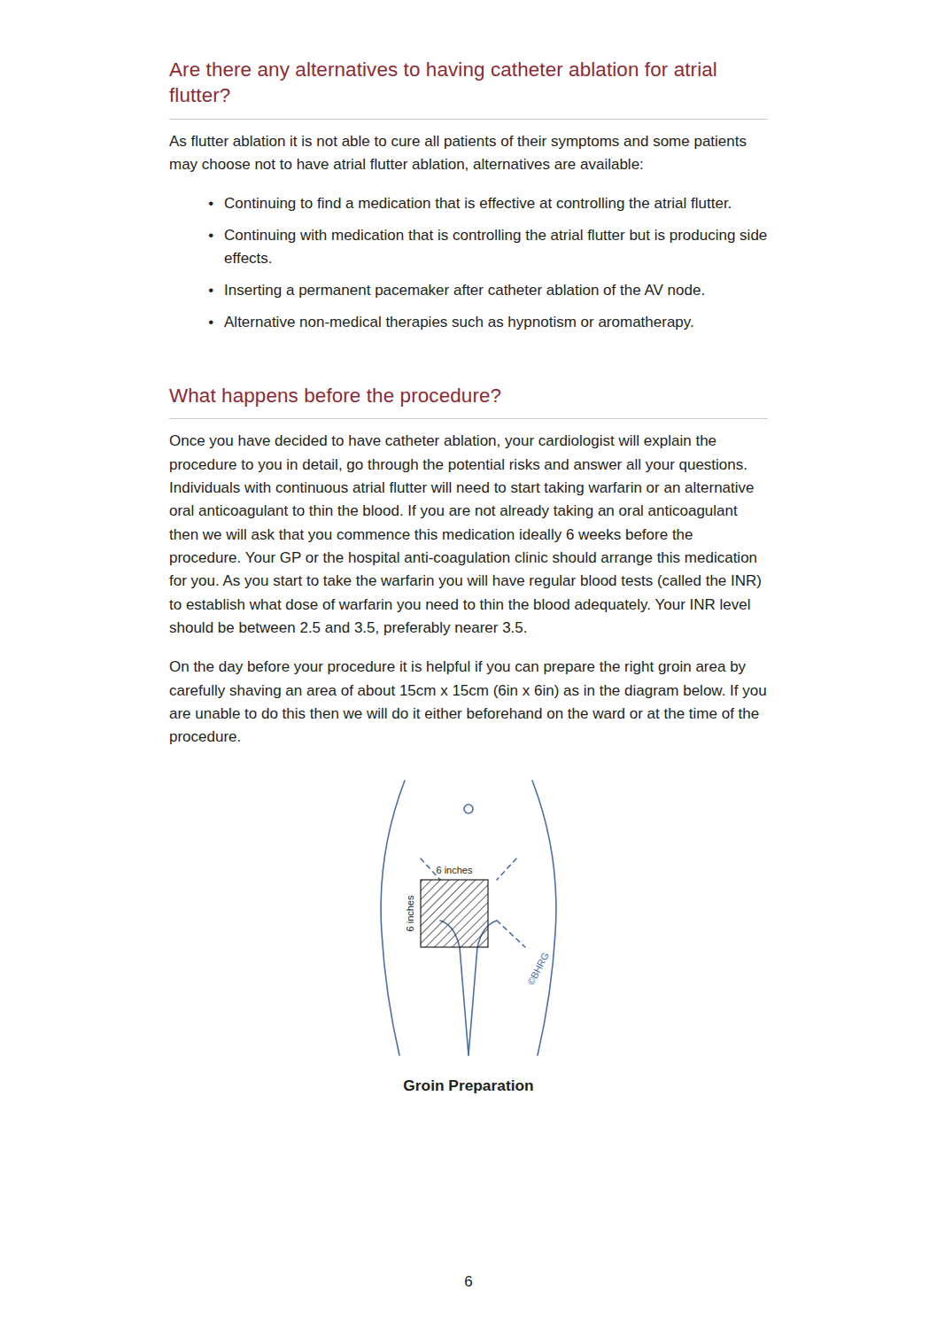Are there any alternatives to having catheter ablation for atrial flutter?
As flutter ablation it is not able to cure all patients of their symptoms and some patients may choose not to have atrial flutter ablation, alternatives are available:
Continuing to find a medication that is effective at controlling the atrial flutter.
Continuing with medication that is controlling the atrial flutter but is producing side effects.
Inserting a permanent pacemaker after catheter ablation of the AV node.
Alternative non-medical therapies such as hypnotism or aromatherapy.
What happens before the procedure?
Once you have decided to have catheter ablation, your cardiologist will explain the procedure to you in detail, go through the potential risks and answer all your questions. Individuals with continuous atrial flutter will need to start taking warfarin or an alternative oral anticoagulant to thin the blood. If you are not already taking an oral anticoagulant then we will ask that you commence this medication ideally 6 weeks before the procedure. Your GP or the hospital anti-coagulation clinic should arrange this medication for you. As you start to take the warfarin you will have regular blood tests (called the INR) to establish what dose of warfarin you need to thin the blood adequately. Your INR level should be between 2.5 and 3.5, preferably nearer 3.5.
On the day before your procedure it is helpful if you can prepare the right groin area by carefully shaving an area of about 15cm x 15cm (6in x 6in) as in the diagram below. If you are unable to do this then we will do it either beforehand on the ward or at the time of the procedure.
6 inches 6 inches ©BHRG
Groin Preparation
6